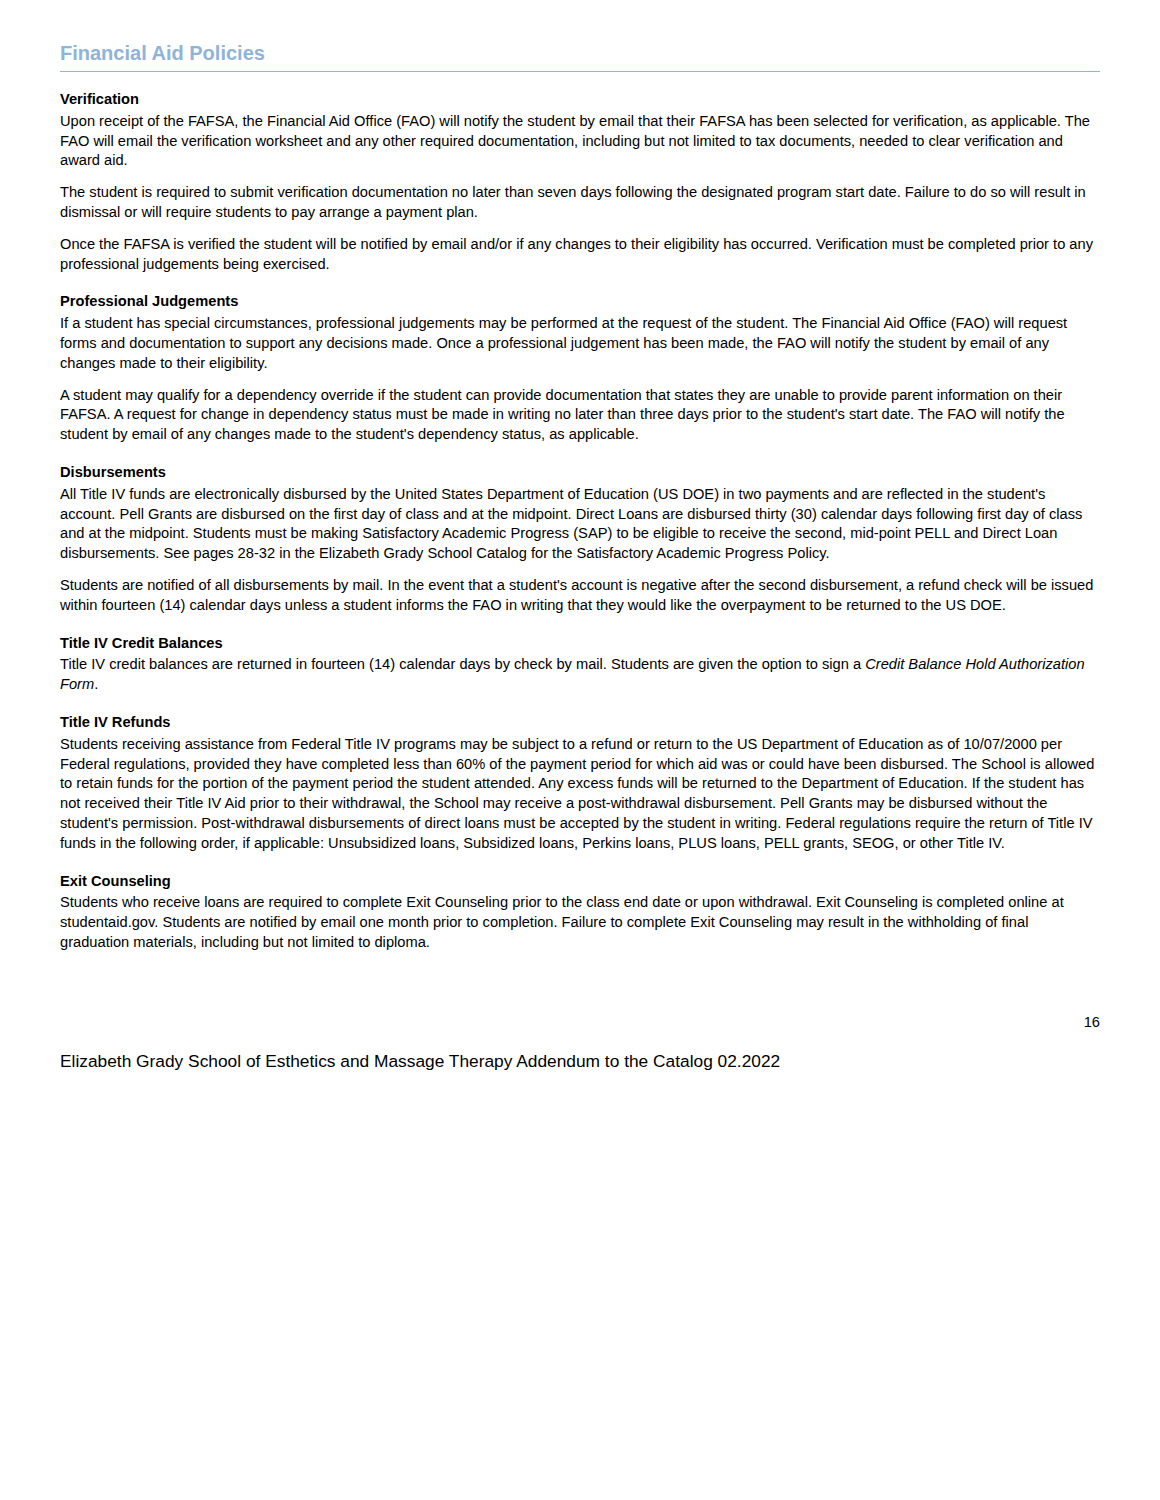Financial Aid Policies
Verification
Upon receipt of the FAFSA, the Financial Aid Office (FAO) will notify the student by email that their FAFSA has been selected for verification, as applicable. The FAO will email the verification worksheet and any other required documentation, including but not limited to tax documents, needed to clear verification and award aid.
The student is required to submit verification documentation no later than seven days following the designated program start date. Failure to do so will result in dismissal or will require students to pay arrange a payment plan.
Once the FAFSA is verified the student will be notified by email and/or if any changes to their eligibility has occurred. Verification must be completed prior to any professional judgements being exercised.
Professional Judgements
If a student has special circumstances, professional judgements may be performed at the request of the student. The Financial Aid Office (FAO) will request forms and documentation to support any decisions made. Once a professional judgement has been made, the FAO will notify the student by email of any changes made to their eligibility.
A student may qualify for a dependency override if the student can provide documentation that states they are unable to provide parent information on their FAFSA. A request for change in dependency status must be made in writing no later than three days prior to the student's start date. The FAO will notify the student by email of any changes made to the student's dependency status, as applicable.
Disbursements
All Title IV funds are electronically disbursed by the United States Department of Education (US DOE) in two payments and are reflected in the student's account. Pell Grants are disbursed on the first day of class and at the midpoint. Direct Loans are disbursed thirty (30) calendar days following first day of class and at the midpoint. Students must be making Satisfactory Academic Progress (SAP) to be eligible to receive the second, mid-point PELL and Direct Loan disbursements. See pages 28-32 in the Elizabeth Grady School Catalog for the Satisfactory Academic Progress Policy.
Students are notified of all disbursements by mail. In the event that a student's account is negative after the second disbursement, a refund check will be issued within fourteen (14) calendar days unless a student informs the FAO in writing that they would like the overpayment to be returned to the US DOE.
Title IV Credit Balances
Title IV credit balances are returned in fourteen (14) calendar days by check by mail. Students are given the option to sign a Credit Balance Hold Authorization Form.
Title IV Refunds
Students receiving assistance from Federal Title IV programs may be subject to a refund or return to the US Department of Education as of 10/07/2000 per Federal regulations, provided they have completed less than 60% of the payment period for which aid was or could have been disbursed. The School is allowed to retain funds for the portion of the payment period the student attended. Any excess funds will be returned to the Department of Education. If the student has not received their Title IV Aid prior to their withdrawal, the School may receive a post-withdrawal disbursement. Pell Grants may be disbursed without the student's permission. Post-withdrawal disbursements of direct loans must be accepted by the student in writing. Federal regulations require the return of Title IV funds in the following order, if applicable: Unsubsidized loans, Subsidized loans, Perkins loans, PLUS loans, PELL grants, SEOG, or other Title IV.
Exit Counseling
Students who receive loans are required to complete Exit Counseling prior to the class end date or upon withdrawal. Exit Counseling is completed online at studentaid.gov. Students are notified by email one month prior to completion. Failure to complete Exit Counseling may result in the withholding of final graduation materials, including but not limited to diploma.
16
Elizabeth Grady School of Esthetics and Massage Therapy Addendum to the Catalog 02.2022